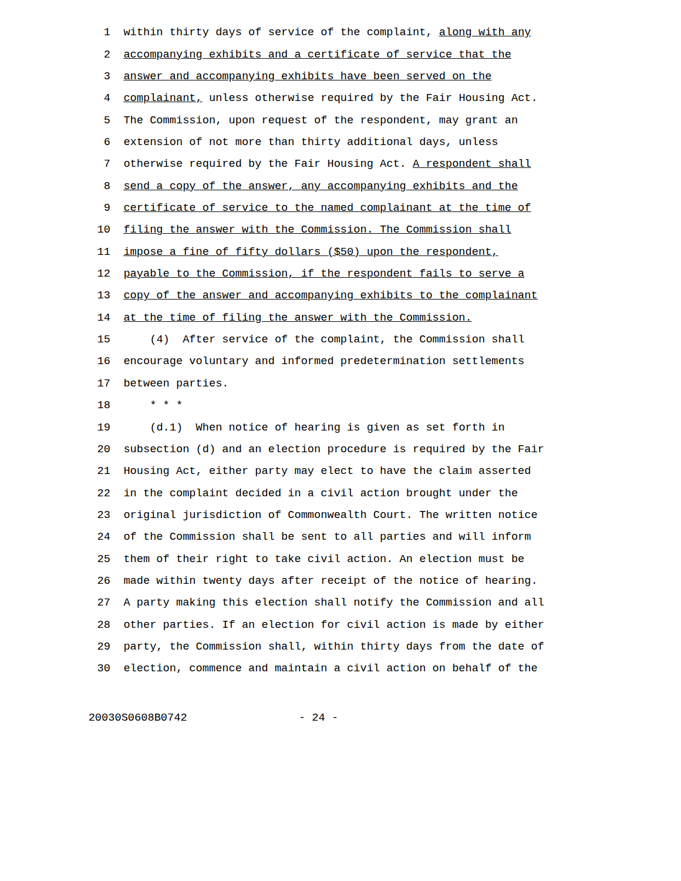within thirty days of service of the complaint, along with any
accompanying exhibits and a certificate of service that the
answer and accompanying exhibits have been served on the
complainant, unless otherwise required by the Fair Housing Act.
The Commission, upon request of the respondent, may grant an
extension of not more than thirty additional days, unless
otherwise required by the Fair Housing Act. A respondent shall
send a copy of the answer, any accompanying exhibits and the
certificate of service to the named complainant at the time of
filing the answer with the Commission. The Commission shall
impose a fine of fifty dollars ($50) upon the respondent,
payable to the Commission, if the respondent fails to serve a
copy of the answer and accompanying exhibits to the complainant
at the time of filing the answer with the Commission.
(4) After service of the complaint, the Commission shall
encourage voluntary and informed predetermination settlements
between parties.
* * *
(d.1) When notice of hearing is given as set forth in
subsection (d) and an election procedure is required by the Fair
Housing Act, either party may elect to have the claim asserted
in the complaint decided in a civil action brought under the
original jurisdiction of Commonwealth Court. The written notice
of the Commission shall be sent to all parties and will inform
them of their right to take civil action. An election must be
made within twenty days after receipt of the notice of hearing.
A party making this election shall notify the Commission and all
other parties. If an election for civil action is made by either
party, the Commission shall, within thirty days from the date of
election, commence and maintain a civil action on behalf of the
20030S0608B0742 - 24 -